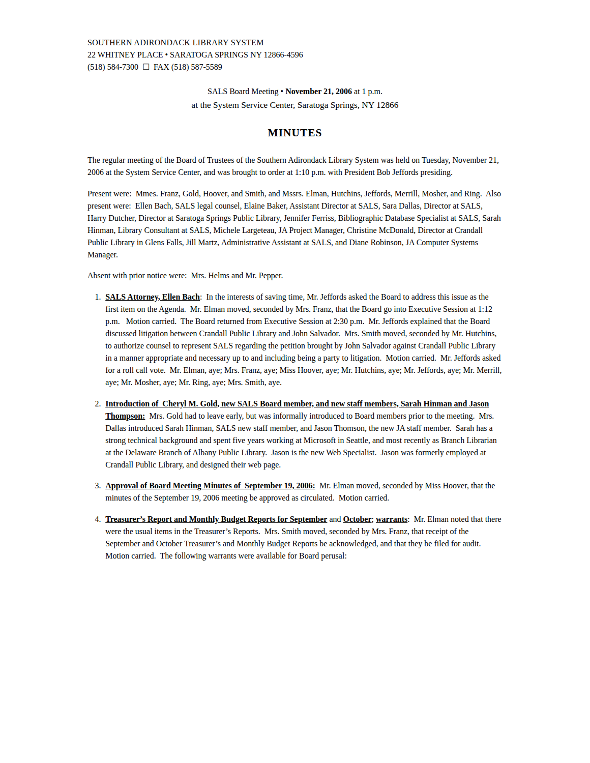SOUTHERN ADIRONDACK LIBRARY SYSTEM
22 WHITNEY PLACE • SARATOGA SPRINGS NY 12866-4596
(518) 584-7300 ☐ FAX (518) 587-5589
SALS Board Meeting • November 21, 2006 at 1 p.m.
at the System Service Center, Saratoga Springs, NY 12866
MINUTES
The regular meeting of the Board of Trustees of the Southern Adirondack Library System was held on Tuesday, November 21, 2006 at the System Service Center, and was brought to order at 1:10 p.m. with President Bob Jeffords presiding.
Present were: Mmes. Franz, Gold, Hoover, and Smith, and Mssrs. Elman, Hutchins, Jeffords, Merrill, Mosher, and Ring. Also present were: Ellen Bach, SALS legal counsel, Elaine Baker, Assistant Director at SALS, Sara Dallas, Director at SALS, Harry Dutcher, Director at Saratoga Springs Public Library, Jennifer Ferriss, Bibliographic Database Specialist at SALS, Sarah Hinman, Library Consultant at SALS, Michele Largeteau, JA Project Manager, Christine McDonald, Director at Crandall Public Library in Glens Falls, Jill Martz, Administrative Assistant at SALS, and Diane Robinson, JA Computer Systems Manager.
Absent with prior notice were: Mrs. Helms and Mr. Pepper.
SALS Attorney, Ellen Bach: In the interests of saving time, Mr. Jeffords asked the Board to address this issue as the first item on the Agenda. Mr. Elman moved, seconded by Mrs. Franz, that the Board go into Executive Session at 1:12 p.m. Motion carried. The Board returned from Executive Session at 2:30 p.m. Mr. Jeffords explained that the Board discussed litigation between Crandall Public Library and John Salvador. Mrs. Smith moved, seconded by Mr. Hutchins, to authorize counsel to represent SALS regarding the petition brought by John Salvador against Crandall Public Library in a manner appropriate and necessary up to and including being a party to litigation. Motion carried. Mr. Jeffords asked for a roll call vote. Mr. Elman, aye; Mrs. Franz, aye; Miss Hoover, aye; Mr. Hutchins, aye; Mr. Jeffords, aye; Mr. Merrill, aye; Mr. Mosher, aye; Mr. Ring, aye; Mrs. Smith, aye.
Introduction of Cheryl M. Gold, new SALS Board member, and new staff members, Sarah Hinman and Jason Thompson: Mrs. Gold had to leave early, but was informally introduced to Board members prior to the meeting. Mrs. Dallas introduced Sarah Hinman, SALS new staff member, and Jason Thomson, the new JA staff member. Sarah has a strong technical background and spent five years working at Microsoft in Seattle, and most recently as Branch Librarian at the Delaware Branch of Albany Public Library. Jason is the new Web Specialist. Jason was formerly employed at Crandall Public Library, and designed their web page.
Approval of Board Meeting Minutes of September 19, 2006: Mr. Elman moved, seconded by Miss Hoover, that the minutes of the September 19, 2006 meeting be approved as circulated. Motion carried.
Treasurer’s Report and Monthly Budget Reports for September and October; warrants: Mr. Elman noted that there were the usual items in the Treasurer’s Reports. Mrs. Smith moved, seconded by Mrs. Franz, that receipt of the September and October Treasurer’s and Monthly Budget Reports be acknowledged, and that they be filed for audit. Motion carried. The following warrants were available for Board perusal: